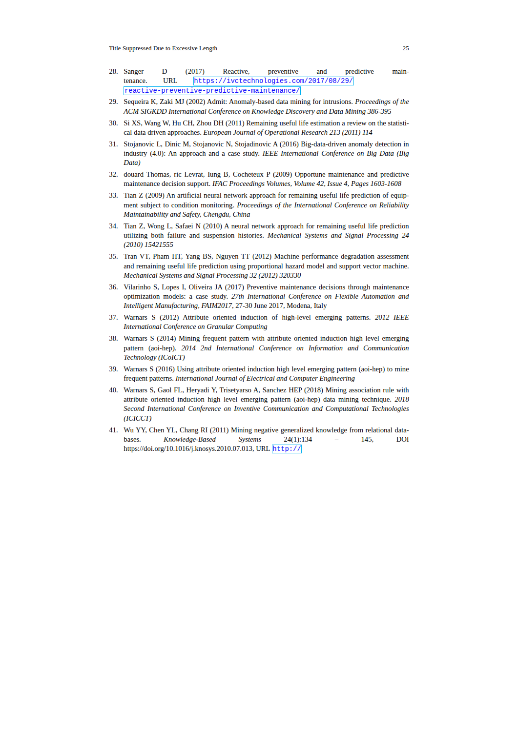Title Suppressed Due to Excessive Length 25
Sanger D(2017) Reactive, preventive and predictive main- tenance. URL https://ivctechnologies.com/2017/08/29/
reactive-preventive-predictive-maintenance/
Sequeira K, Zaki MJ (2002) Admit: Anomaly-based data mining for intrusions. Proceedings of the ACM SIGKDD International Conference on Knowledge Discovery and Data Mining 386-395
Si XS, Wang W, Hu CH, Zhou DH (2011) Remaining useful life estimation a review on the statistical data driven approaches. European Journal of Operational Research 213 (2011) 114
Stojanovic L, Dinic M, Stojanovic N, Stojadinovic A (2016) Big-data-driven anomaly detection in industry (4.0): An approach and a case study. IEEE International Conference on Big Data (Big Data)
douard Thomas, ric Levrat, Iung B, Cocheteux P (2009) Opportune maintenance and predictive maintenance decision support. IFAC Proceedings Volumes, Volume 42, Issue 4, Pages 1603-1608
Tian Z (2009) An artificial neural network approach for remaining useful life prediction of equipment subject to condition monitoring. Proceedings of the International Conference on Reliability Maintainability and Safety, Chengdu, China
Tian Z, Wong L, Safaei N (2010) A neural network approach for remaining useful life prediction utilizing both failure and suspension histories. Mechanical Systems and Signal Processing 24 (2010) 15421555
Tran VT, Pham HT, Yang BS, Nguyen TT (2012) Machine performance degradation assessment and remaining useful life prediction using proportional hazard model and support vector machine. Mechanical Systems and Signal Processing 32 (2012) 320330
Vilarinho S, Lopes I, Oliveira JA (2017) Preventive maintenance decisions through maintenance optimization models: a case study. 27th International Conference on Flexible Automation and Intelligent Manufacturing, FAIM2017, 27-30 June 2017, Modena, Italy
Warnars S (2012) Attribute oriented induction of high-level emerging patterns. 2012 IEEE International Conference on Granular Computing
Warnars S (2014) Mining frequent pattern with attribute oriented induction high level emerging pattern (aoi-hep). 2014 2nd International Conference on Information and Communication Technology (ICoICT)
Warnars S (2016) Using attribute oriented induction high level emerging pattern (aoi-hep) to mine frequent patterns. International Journal of Electrical and Computer Engineering
Warnars S, Gaol FL, Heryadi Y, Trisetyarso A, Sanchez HEP (2018) Mining association rule with attribute oriented induction high level emerging pattern (aoi-hep) data mining technique. 2018 Second International Conference on Inventive Communication and Computational Technologies (ICICCT)
Wu YY, Chen YL, Chang RI (2011) Mining negative generalized knowledge from relational databases. Knowledge-Based Systems 24(1):134 – 145, DOI https://doi.org/10.1016/j.knosys.2010.07.013, URL http://